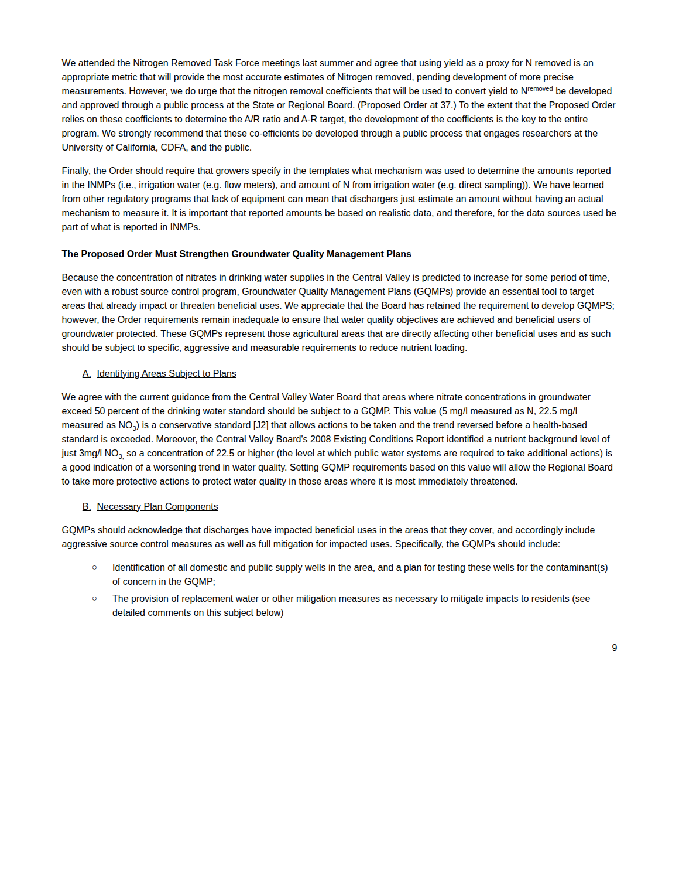We attended the Nitrogen Removed Task Force meetings last summer and agree that using yield as a proxy for N removed is an appropriate metric that will provide the most accurate estimates of Nitrogen removed, pending development of more precise measurements. However, we do urge that the nitrogen removal coefficients that will be used to convert yield to Nremoved be developed and approved through a public process at the State or Regional Board. (Proposed Order at 37.) To the extent that the Proposed Order relies on these coefficients to determine the A/R ratio and A-R target, the development of the coefficients is the key to the entire program. We strongly recommend that these co-efficients be developed through a public process that engages researchers at the University of California, CDFA, and the public.
Finally, the Order should require that growers specify in the templates what mechanism was used to determine the amounts reported in the INMPs (i.e., irrigation water (e.g. flow meters), and amount of N from irrigation water (e.g. direct sampling)). We have learned from other regulatory programs that lack of equipment can mean that dischargers just estimate an amount without having an actual mechanism to measure it. It is important that reported amounts be based on realistic data, and therefore, for the data sources used be part of what is reported in INMPs.
The Proposed Order Must Strengthen Groundwater Quality Management Plans
Because the concentration of nitrates in drinking water supplies in the Central Valley is predicted to increase for some period of time, even with a robust source control program, Groundwater Quality Management Plans (GQMPs) provide an essential tool to target areas that already impact or threaten beneficial uses. We appreciate that the Board has retained the requirement to develop GQMPS; however, the Order requirements remain inadequate to ensure that water quality objectives are achieved and beneficial users of groundwater protected. These GQMPs represent those agricultural areas that are directly affecting other beneficial uses and as such should be subject to specific, aggressive and measurable requirements to reduce nutrient loading.
A. Identifying Areas Subject to Plans
We agree with the current guidance from the Central Valley Water Board that areas where nitrate concentrations in groundwater exceed 50 percent of the drinking water standard should be subject to a GQMP. This value (5 mg/l measured as N, 22.5 mg/l measured as NO3) is a conservative standard [J2] that allows actions to be taken and the trend reversed before a health-based standard is exceeded. Moreover, the Central Valley Board's 2008 Existing Conditions Report identified a nutrient background level of just 3mg/l NO3, so a concentration of 22.5 or higher (the level at which public water systems are required to take additional actions) is a good indication of a worsening trend in water quality. Setting GQMP requirements based on this value will allow the Regional Board to take more protective actions to protect water quality in those areas where it is most immediately threatened.
B. Necessary Plan Components
GQMPs should acknowledge that discharges have impacted beneficial uses in the areas that they cover, and accordingly include aggressive source control measures as well as full mitigation for impacted uses. Specifically, the GQMPs should include:
Identification of all domestic and public supply wells in the area, and a plan for testing these wells for the contaminant(s) of concern in the GQMP;
The provision of replacement water or other mitigation measures as necessary to mitigate impacts to residents (see detailed comments on this subject below)
9